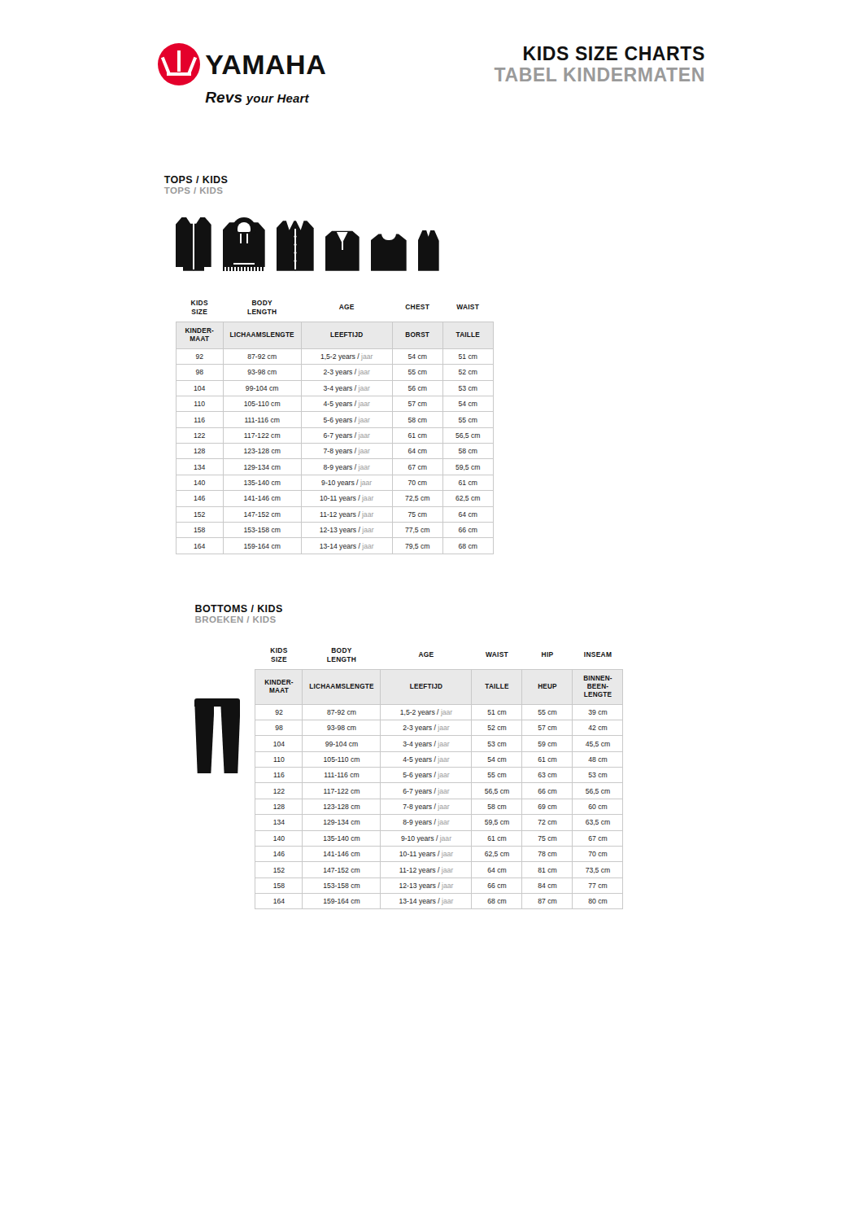YAMAHA
Revs your Heart
KIDS SIZE CHARTS
TABEL KINDERMATEN
TOPS / KIDS
TOPS / KIDS
| KIDS SIZE | BODY LENGTH | AGE | CHEST | WAIST |
| --- | --- | --- | --- | --- |
| KINDER- MAAT | LICHAAMSLENGTE | LEEFTIJD | BORST | TAILLE |
| 92 | 87-92 cm | 1,5-2 years / jaar | 54 cm | 51 cm |
| 98 | 93-98 cm | 2-3 years / jaar | 55 cm | 52 cm |
| 104 | 99-104 cm | 3-4 years / jaar | 56 cm | 53 cm |
| 110 | 105-110 cm | 4-5 years / jaar | 57 cm | 54 cm |
| 116 | 111-116 cm | 5-6 years / jaar | 58 cm | 55 cm |
| 122 | 117-122 cm | 6-7 years / jaar | 61 cm | 56,5 cm |
| 128 | 123-128 cm | 7-8 years / jaar | 64 cm | 58 cm |
| 134 | 129-134 cm | 8-9 years / jaar | 67 cm | 59,5 cm |
| 140 | 135-140 cm | 9-10 years / jaar | 70 cm | 61 cm |
| 146 | 141-146 cm | 10-11 years / jaar | 72,5 cm | 62,5 cm |
| 152 | 147-152 cm | 11-12 years / jaar | 75 cm | 64 cm |
| 158 | 153-158 cm | 12-13 years / jaar | 77,5 cm | 66 cm |
| 164 | 159-164 cm | 13-14 years / jaar | 79,5 cm | 68 cm |
BOTTOMS / KIDS
BROEKEN / KIDS
| KIDS SIZE | BODY LENGTH | AGE | WAIST | HIP | INSEAM |
| --- | --- | --- | --- | --- | --- |
| KINDER- MAAT | LICHAAMSLENGTE | LEEFTIJD | TAILLE | HEUP | BINNEN- BEEN- LENGTE |
| 92 | 87-92 cm | 1,5-2 years / jaar | 51 cm | 55 cm | 39 cm |
| 98 | 93-98 cm | 2-3 years / jaar | 52 cm | 57 cm | 42 cm |
| 104 | 99-104 cm | 3-4 years / jaar | 53 cm | 59 cm | 45,5 cm |
| 110 | 105-110 cm | 4-5 years / jaar | 54 cm | 61 cm | 48 cm |
| 116 | 111-116 cm | 5-6 years / jaar | 55 cm | 63 cm | 53 cm |
| 122 | 117-122 cm | 6-7 years / jaar | 56,5 cm | 66 cm | 56,5 cm |
| 128 | 123-128 cm | 7-8 years / jaar | 58 cm | 69 cm | 60 cm |
| 134 | 129-134 cm | 8-9 years / jaar | 59,5 cm | 72 cm | 63,5 cm |
| 140 | 135-140 cm | 9-10 years / jaar | 61 cm | 75 cm | 67 cm |
| 146 | 141-146 cm | 10-11 years / jaar | 62,5 cm | 78 cm | 70 cm |
| 152 | 147-152 cm | 11-12 years / jaar | 64 cm | 81 cm | 73,5 cm |
| 158 | 153-158 cm | 12-13 years / jaar | 66 cm | 84 cm | 77 cm |
| 164 | 159-164 cm | 13-14 years / jaar | 68 cm | 87 cm | 80 cm |